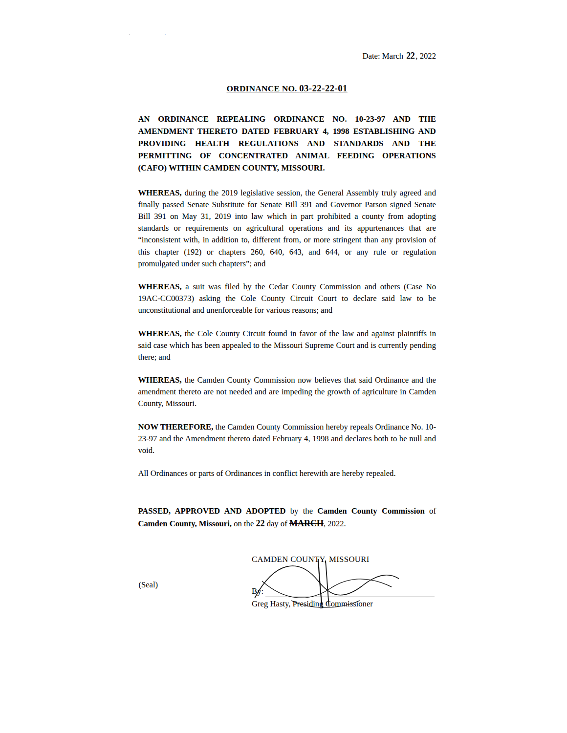. .
Date: March 22, 2022
ORDINANCE NO. 03-22-22-01
An Ordinance Repealing Ordinance No. 10-23-97 and the Amendment Thereto Dated February 4, 1998 Establishing and Providing Health Regulations and Standards and the Permitting of Concentrated Animal Feeding Operations (CAFO) Within Camden County, Missouri.
WHEREAS, during the 2019 legislative session, the General Assembly truly agreed and finally passed Senate Substitute for Senate Bill 391 and Governor Parson signed Senate Bill 391 on May 31, 2019 into law which in part prohibited a county from adopting standards or requirements on agricultural operations and its appurtenances that are “inconsistent with, in addition to, different from, or more stringent than any provision of this chapter (192) or chapters 260, 640, 643, and 644, or any rule or regulation promulgated under such chapters”; and
WHEREAS, a suit was filed by the Cedar County Commission and others (Case No 19AC-CC00373) asking the Cole County Circuit Court to declare said law to be unconstitutional and unenforceable for various reasons; and
WHEREAS, the Cole County Circuit found in favor of the law and against plaintiffs in said case which has been appealed to the Missouri Supreme Court and is currently pending there; and
WHEREAS, the Camden County Commission now believes that said Ordinance and the amendment thereto are not needed and are impeding the growth of agriculture in Camden County, Missouri.
NOW THEREFORE, the Camden County Commission hereby repeals Ordinance No. 10-23-97 and the Amendment thereto dated February 4, 1998 and declares both to be null and void.
All Ordinances or parts of Ordinances in conflict herewith are hereby repealed.
PASSED, APPROVED AND ADOPTED by the Camden County Commission of Camden County, Missouri, on the 22 day of MARCH, 2022.
| (Seal) | CAMDEN COUNTY, MISSOURI By: Greg Hasty, Presiding Commissioner |